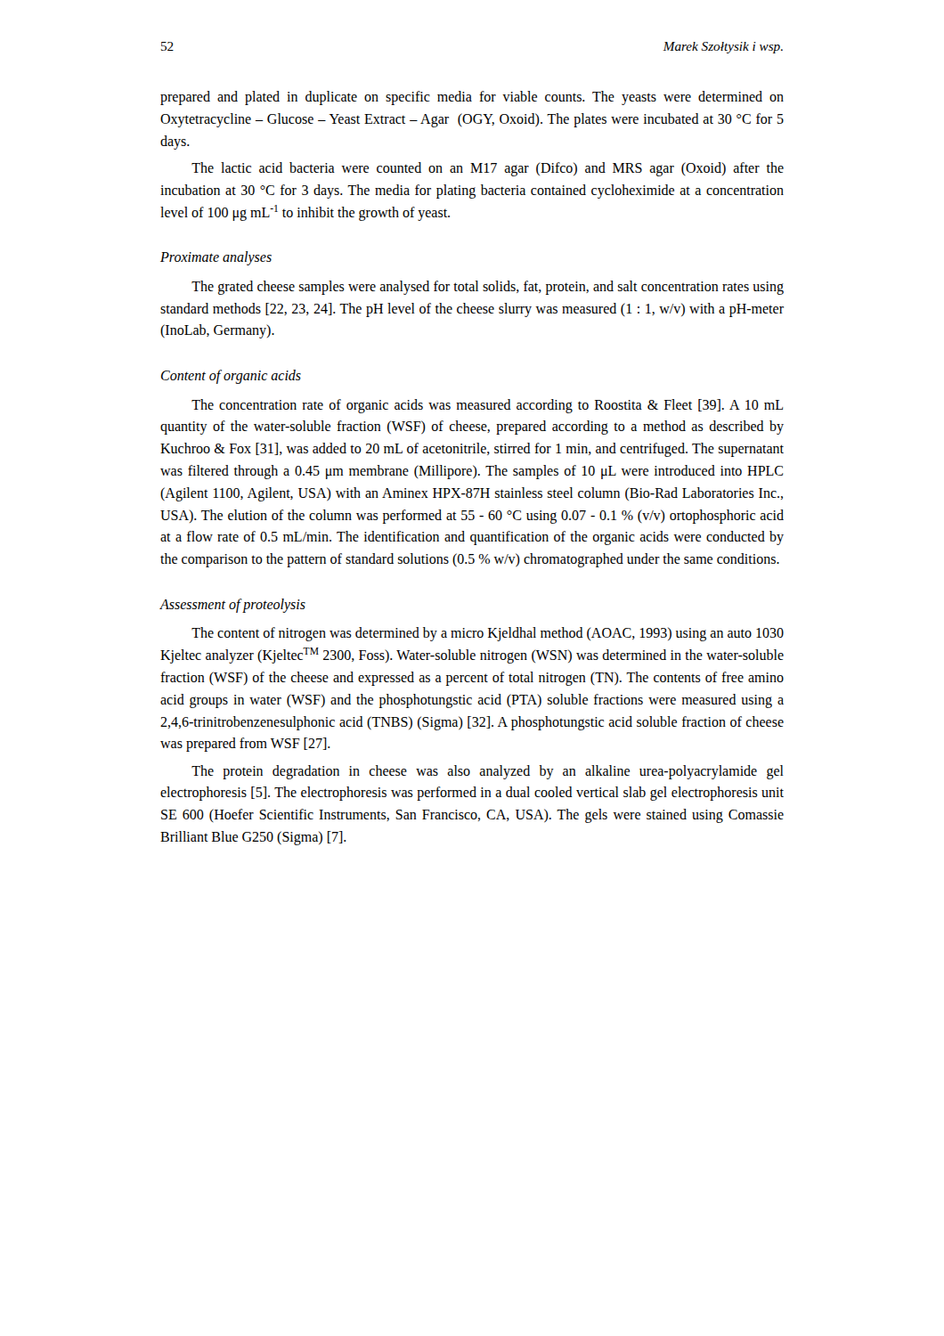52 Marek Szołtysik i wsp.
prepared and plated in duplicate on specific media for viable counts. The yeasts were determined on Oxytetracycline – Glucose – Yeast Extract – Agar (OGY, Oxoid). The plates were incubated at 30 °C for 5 days.
The lactic acid bacteria were counted on an M17 agar (Difco) and MRS agar (Oxoid) after the incubation at 30 °C for 3 days. The media for plating bacteria contained cycloheximide at a concentration level of 100 μg mL-1 to inhibit the growth of yeast.
Proximate analyses
The grated cheese samples were analysed for total solids, fat, protein, and salt concentration rates using standard methods [22, 23, 24]. The pH level of the cheese slurry was measured (1 : 1, w/v) with a pH-meter (InoLab, Germany).
Content of organic acids
The concentration rate of organic acids was measured according to Roostita & Fleet [39]. A 10 mL quantity of the water-soluble fraction (WSF) of cheese, prepared according to a method as described by Kuchroo & Fox [31], was added to 20 mL of acetonitrile, stirred for 1 min, and centrifuged. The supernatant was filtered through a 0.45 μm membrane (Millipore). The samples of 10 μL were introduced into HPLC (Agilent 1100, Agilent, USA) with an Aminex HPX-87H stainless steel column (Bio-Rad Laboratories Inc., USA). The elution of the column was performed at 55 - 60 °C using 0.07 - 0.1 % (v/v) ortophosphoric acid at a flow rate of 0.5 mL/min. The identification and quantification of the organic acids were conducted by the comparison to the pattern of standard solutions (0.5 % w/v) chromatographed under the same conditions.
Assessment of proteolysis
The content of nitrogen was determined by a micro Kjeldhal method (AOAC, 1993) using an auto 1030 Kjeltec analyzer (KjeltecTM 2300, Foss). Water-soluble nitrogen (WSN) was determined in the water-soluble fraction (WSF) of the cheese and expressed as a percent of total nitrogen (TN). The contents of free amino acid groups in water (WSF) and the phosphotungstic acid (PTA) soluble fractions were measured using a 2,4,6-trinitrobenzenesulphonic acid (TNBS) (Sigma) [32]. A phosphotungstic acid soluble fraction of cheese was prepared from WSF [27].
The protein degradation in cheese was also analyzed by an alkaline urea-polyacrylamide gel electrophoresis [5]. The electrophoresis was performed in a dual cooled vertical slab gel electrophoresis unit SE 600 (Hoefer Scientific Instruments, San Francisco, CA, USA). The gels were stained using Comassie Brilliant Blue G250 (Sigma) [7].